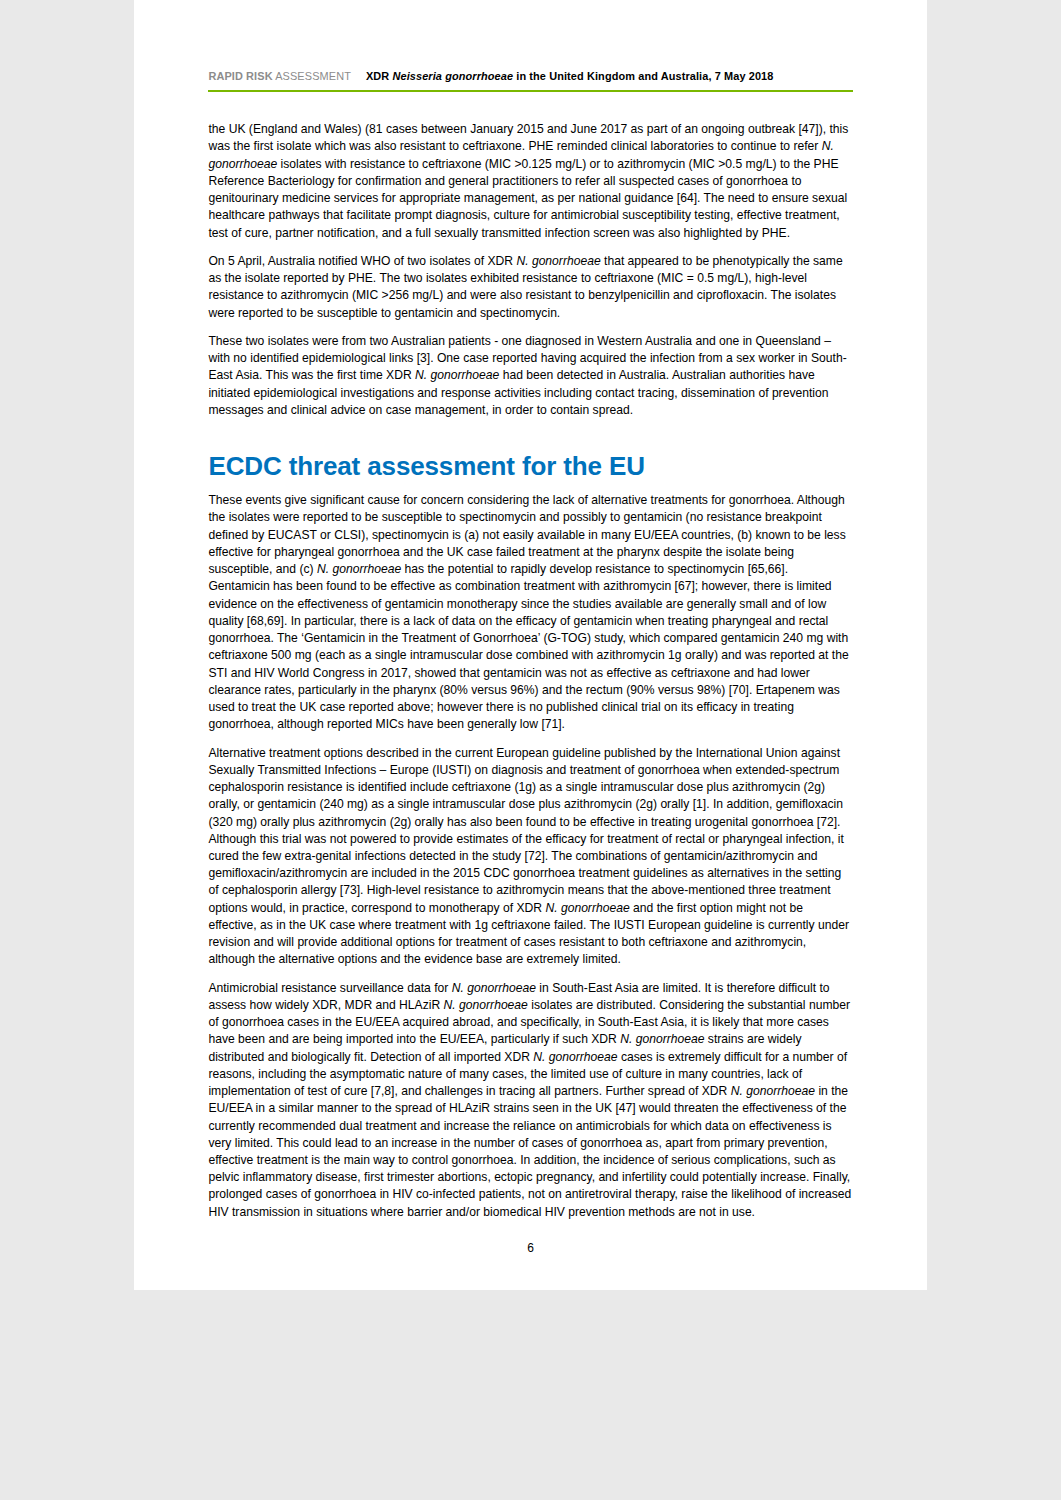RAPID RISK ASSESSMENT XDR Neisseria gonorrhoeae in the United Kingdom and Australia, 7 May 2018
the UK (England and Wales) (81 cases between January 2015 and June 2017 as part of an ongoing outbreak [47]), this was the first isolate which was also resistant to ceftriaxone. PHE reminded clinical laboratories to continue to refer N. gonorrhoeae isolates with resistance to ceftriaxone (MIC >0.125 mg/L) or to azithromycin (MIC >0.5 mg/L) to the PHE Reference Bacteriology for confirmation and general practitioners to refer all suspected cases of gonorrhoea to genitourinary medicine services for appropriate management, as per national guidance [64]. The need to ensure sexual healthcare pathways that facilitate prompt diagnosis, culture for antimicrobial susceptibility testing, effective treatment, test of cure, partner notification, and a full sexually transmitted infection screen was also highlighted by PHE.
On 5 April, Australia notified WHO of two isolates of XDR N. gonorrhoeae that appeared to be phenotypically the same as the isolate reported by PHE. The two isolates exhibited resistance to ceftriaxone (MIC = 0.5 mg/L), high-level resistance to azithromycin (MIC >256 mg/L) and were also resistant to benzylpenicillin and ciprofloxacin. The isolates were reported to be susceptible to gentamicin and spectinomycin.
These two isolates were from two Australian patients - one diagnosed in Western Australia and one in Queensland – with no identified epidemiological links [3]. One case reported having acquired the infection from a sex worker in South-East Asia. This was the first time XDR N. gonorrhoeae had been detected in Australia. Australian authorities have initiated epidemiological investigations and response activities including contact tracing, dissemination of prevention messages and clinical advice on case management, in order to contain spread.
ECDC threat assessment for the EU
These events give significant cause for concern considering the lack of alternative treatments for gonorrhoea. Although the isolates were reported to be susceptible to spectinomycin and possibly to gentamicin (no resistance breakpoint defined by EUCAST or CLSI), spectinomycin is (a) not easily available in many EU/EEA countries, (b) known to be less effective for pharyngeal gonorrhoea and the UK case failed treatment at the pharynx despite the isolate being susceptible, and (c) N. gonorrhoeae has the potential to rapidly develop resistance to spectinomycin [65,66]. Gentamicin has been found to be effective as combination treatment with azithromycin [67]; however, there is limited evidence on the effectiveness of gentamicin monotherapy since the studies available are generally small and of low quality [68,69]. In particular, there is a lack of data on the efficacy of gentamicin when treating pharyngeal and rectal gonorrhoea. The ‘Gentamicin in the Treatment of Gonorrhoea’ (G-TOG) study, which compared gentamicin 240 mg with ceftriaxone 500 mg (each as a single intramuscular dose combined with azithromycin 1g orally) and was reported at the STI and HIV World Congress in 2017, showed that gentamicin was not as effective as ceftriaxone and had lower clearance rates, particularly in the pharynx (80% versus 96%) and the rectum (90% versus 98%) [70]. Ertapenem was used to treat the UK case reported above; however there is no published clinical trial on its efficacy in treating gonorrhoea, although reported MICs have been generally low [71].
Alternative treatment options described in the current European guideline published by the International Union against Sexually Transmitted Infections – Europe (IUSTI) on diagnosis and treatment of gonorrhoea when extended-spectrum cephalosporin resistance is identified include ceftriaxone (1g) as a single intramuscular dose plus azithromycin (2g) orally, or gentamicin (240 mg) as a single intramuscular dose plus azithromycin (2g) orally [1]. In addition, gemifloxacin (320 mg) orally plus azithromycin (2g) orally has also been found to be effective in treating urogenital gonorrhoea [72]. Although this trial was not powered to provide estimates of the efficacy for treatment of rectal or pharyngeal infection, it cured the few extra-genital infections detected in the study [72]. The combinations of gentamicin/azithromycin and gemifloxacin/azithromycin are included in the 2015 CDC gonorrhoea treatment guidelines as alternatives in the setting of cephalosporin allergy [73]. High-level resistance to azithromycin means that the above-mentioned three treatment options would, in practice, correspond to monotherapy of XDR N. gonorrhoeae and the first option might not be effective, as in the UK case where treatment with 1g ceftriaxone failed. The IUSTI European guideline is currently under revision and will provide additional options for treatment of cases resistant to both ceftriaxone and azithromycin, although the alternative options and the evidence base are extremely limited.
Antimicrobial resistance surveillance data for N. gonorrhoeae in South-East Asia are limited. It is therefore difficult to assess how widely XDR, MDR and HLAziR N. gonorrhoeae isolates are distributed. Considering the substantial number of gonorrhoea cases in the EU/EEA acquired abroad, and specifically, in South-East Asia, it is likely that more cases have been and are being imported into the EU/EEA, particularly if such XDR N. gonorrhoeae strains are widely distributed and biologically fit. Detection of all imported XDR N. gonorrhoeae cases is extremely difficult for a number of reasons, including the asymptomatic nature of many cases, the limited use of culture in many countries, lack of implementation of test of cure [7,8], and challenges in tracing all partners. Further spread of XDR N. gonorrhoeae in the EU/EEA in a similar manner to the spread of HLAziR strains seen in the UK [47] would threaten the effectiveness of the currently recommended dual treatment and increase the reliance on antimicrobials for which data on effectiveness is very limited. This could lead to an increase in the number of cases of gonorrhoea as, apart from primary prevention, effective treatment is the main way to control gonorrhoea. In addition, the incidence of serious complications, such as pelvic inflammatory disease, first trimester abortions, ectopic pregnancy, and infertility could potentially increase. Finally, prolonged cases of gonorrhoea in HIV co-infected patients, not on antiretroviral therapy, raise the likelihood of increased HIV transmission in situations where barrier and/or biomedical HIV prevention methods are not in use.
6